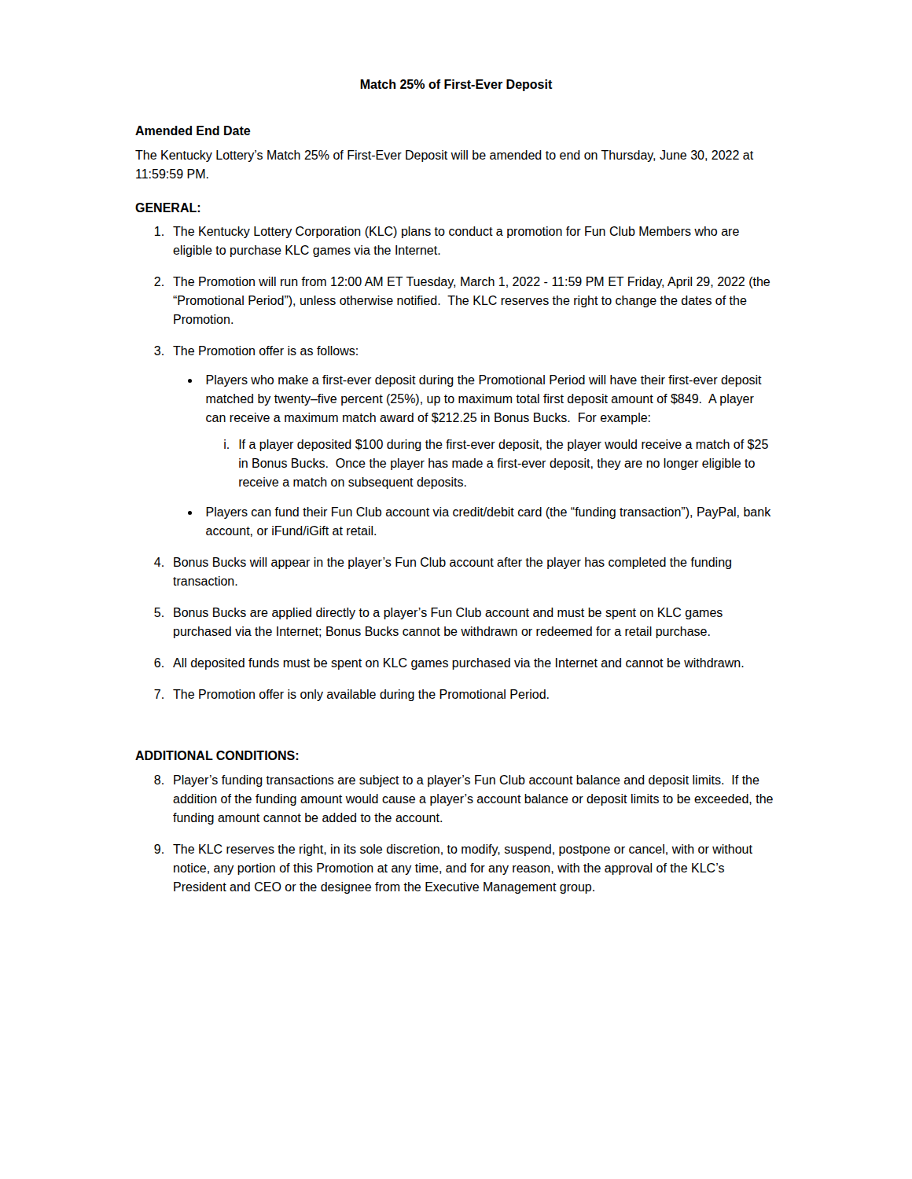Match 25% of First-Ever Deposit
Amended End Date
The Kentucky Lottery’s Match 25% of First-Ever Deposit will be amended to end on Thursday, June 30, 2022 at 11:59:59 PM.
GENERAL:
The Kentucky Lottery Corporation (KLC) plans to conduct a promotion for Fun Club Members who are eligible to purchase KLC games via the Internet.
The Promotion will run from 12:00 AM ET Tuesday, March 1, 2022 - 11:59 PM ET Friday, April 29, 2022 (the “Promotional Period”), unless otherwise notified. The KLC reserves the right to change the dates of the Promotion.
The Promotion offer is as follows:
Players who make a first-ever deposit during the Promotional Period will have their first-ever deposit matched by twenty–five percent (25%), up to maximum total first deposit amount of $849. A player can receive a maximum match award of $212.25 in Bonus Bucks. For example:
If a player deposited $100 during the first-ever deposit, the player would receive a match of $25 in Bonus Bucks. Once the player has made a first-ever deposit, they are no longer eligible to receive a match on subsequent deposits.
Players can fund their Fun Club account via credit/debit card (the “funding transaction”), PayPal, bank account, or iFund/iGift at retail.
Bonus Bucks will appear in the player’s Fun Club account after the player has completed the funding transaction.
Bonus Bucks are applied directly to a player’s Fun Club account and must be spent on KLC games purchased via the Internet; Bonus Bucks cannot be withdrawn or redeemed for a retail purchase.
All deposited funds must be spent on KLC games purchased via the Internet and cannot be withdrawn.
The Promotion offer is only available during the Promotional Period.
ADDITIONAL CONDITIONS:
Player’s funding transactions are subject to a player’s Fun Club account balance and deposit limits. If the addition of the funding amount would cause a player’s account balance or deposit limits to be exceeded, the funding amount cannot be added to the account.
The KLC reserves the right, in its sole discretion, to modify, suspend, postpone or cancel, with or without notice, any portion of this Promotion at any time, and for any reason, with the approval of the KLC’s President and CEO or the designee from the Executive Management group.